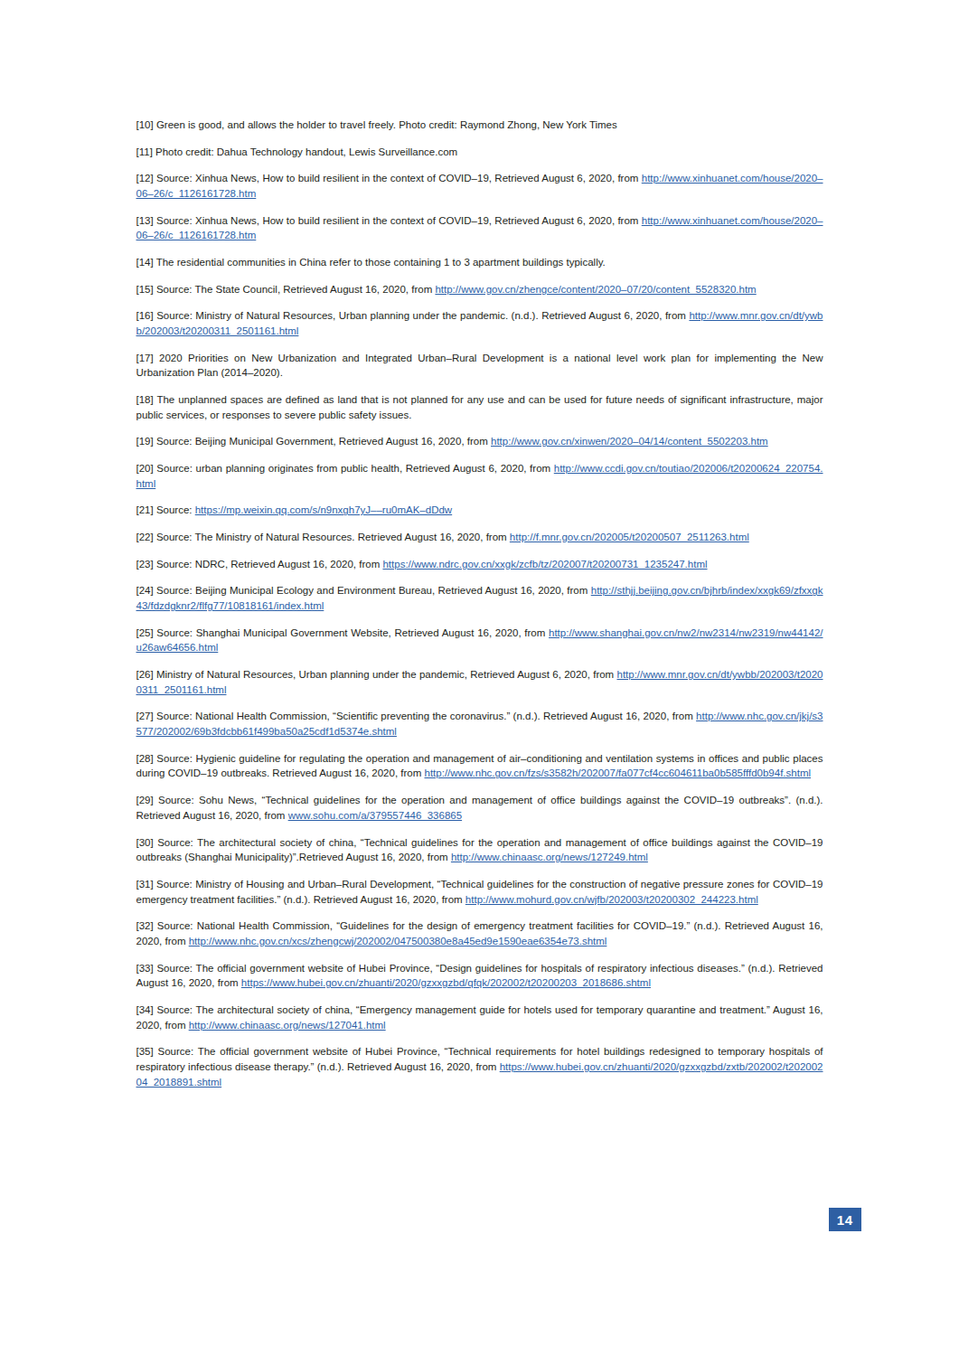[10] Green is good, and allows the holder to travel freely. Photo credit: Raymond Zhong, New York Times
[11] Photo credit: Dahua Technology handout, Lewis Surveillance.com
[12] Source: Xinhua News, How to build resilient in the context of COVID–19, Retrieved August 6, 2020, from http://www.xinhuanet.com/house/2020–06–26/c_1126161728.htm
[13] Source: Xinhua News, How to build resilient in the context of COVID–19, Retrieved August 6, 2020, from http://www.xinhuanet.com/house/2020–06–26/c_1126161728.htm
[14] The residential communities in China refer to those containing 1 to 3 apartment buildings typically.
[15] Source: The State Council, Retrieved August 16, 2020, from http://www.gov.cn/zhengce/content/2020–07/20/content_5528320.htm
[16] Source: Ministry of Natural Resources, Urban planning under the pandemic. (n.d.). Retrieved August 6, 2020, from http://www.mnr.gov.cn/dt/ywbb/202003/t20200311_2501161.html
[17] 2020 Priorities on New Urbanization and Integrated Urban–Rural Development is a national level work plan for implementing the New Urbanization Plan (2014–2020).
[18] The unplanned spaces are defined as land that is not planned for any use and can be used for future needs of significant infrastructure, major public services, or responses to severe public safety issues.
[19] Source: Beijing Municipal Government, Retrieved August 16, 2020, from http://www.gov.cn/xinwen/2020–04/14/content_5502203.htm
[20] Source: urban planning originates from public health, Retrieved August 6, 2020, from http://www.ccdi.gov.cn/toutiao/202006/t20200624_220754.html
[21] Source: https://mp.weixin.qq.com/s/n9nxgh7yJ––ru0mAK–dDdw
[22] Source: The Ministry of Natural Resources. Retrieved August 16, 2020, from http://f.mnr.gov.cn/202005/t20200507_2511263.html
[23] Source: NDRC, Retrieved August 16, 2020, from https://www.ndrc.gov.cn/xxgk/zcfb/tz/202007/t20200731_1235247.html
[24] Source: Beijing Municipal Ecology and Environment Bureau, Retrieved August 16, 2020, from http://sthjj.beijing.gov.cn/bjhrb/index/xxgk69/zfxxgk43/fdzdgknr2/flfg77/10818161/index.html
[25] Source: Shanghai Municipal Government Website, Retrieved August 16, 2020, from http://www.shanghai.gov.cn/nw2/nw2314/nw2319/nw44142/u26aw64656.html
[26] Ministry of Natural Resources, Urban planning under the pandemic, Retrieved August 6, 2020, from http://www.mnr.gov.cn/dt/ywbb/202003/t20200311_2501161.html
[27] Source: National Health Commission, “Scientific preventing the coronavirus.” (n.d.). Retrieved August 16, 2020, from http://www.nhc.gov.cn/jkj/s3577/202002/69b3fdcbb61f499ba50a25cdf1d5374e.shtml
[28] Source: Hygienic guideline for regulating the operation and management of air–conditioning and ventilation systems in offices and public places during COVID–19 outbreaks. Retrieved August 16, 2020, from http://www.nhc.gov.cn/fzs/s3582h/202007/fa077cf4cc604611ba0b585fffd0b94f.shtml
[29] Source: Sohu News, “Technical guidelines for the operation and management of office buildings against the COVID–19 outbreaks”. (n.d.). Retrieved August 16, 2020, from www.sohu.com/a/379557446_336865
[30] Source: The architectural society of china, “Technical guidelines for the operation and management of office buildings against the COVID–19 outbreaks (Shanghai Municipality)”.Retrieved August 16, 2020, from http://www.chinaasc.org/news/127249.html
[31] Source: Ministry of Housing and Urban–Rural Development, “Technical guidelines for the construction of negative pressure zones for COVID–19 emergency treatment facilities.” (n.d.). Retrieved August 16, 2020, from http://www.mohurd.gov.cn/wjfb/202003/t20200302_244223.html
[32] Source: National Health Commission, “Guidelines for the design of emergency treatment facilities for COVID–19.” (n.d.). Retrieved August 16, 2020, from http://www.nhc.gov.cn/xcs/zhengcwj/202002/047500380e8a45ed9e1590eae6354e73.shtml
[33] Source: The official government website of Hubei Province, “Design guidelines for hospitals of respiratory infectious diseases.” (n.d.). Retrieved August 16, 2020, from https://www.hubei.gov.cn/zhuanti/2020/gzxxgzbd/qfqk/202002/t20200203_2018686.shtml
[34] Source: The architectural society of china, “Emergency management guide for hotels used for temporary quarantine and treatment.” August 16, 2020, from http://www.chinaasc.org/news/127041.html
[35] Source: The official government website of Hubei Province, “Technical requirements for hotel buildings redesigned to temporary hospitals of respiratory infectious disease therapy.” (n.d.). Retrieved August 16, 2020, from https://www.hubei.gov.cn/zhuanti/2020/gzxxgzbd/zxtb/202002/t20200204_2018891.shtml
14